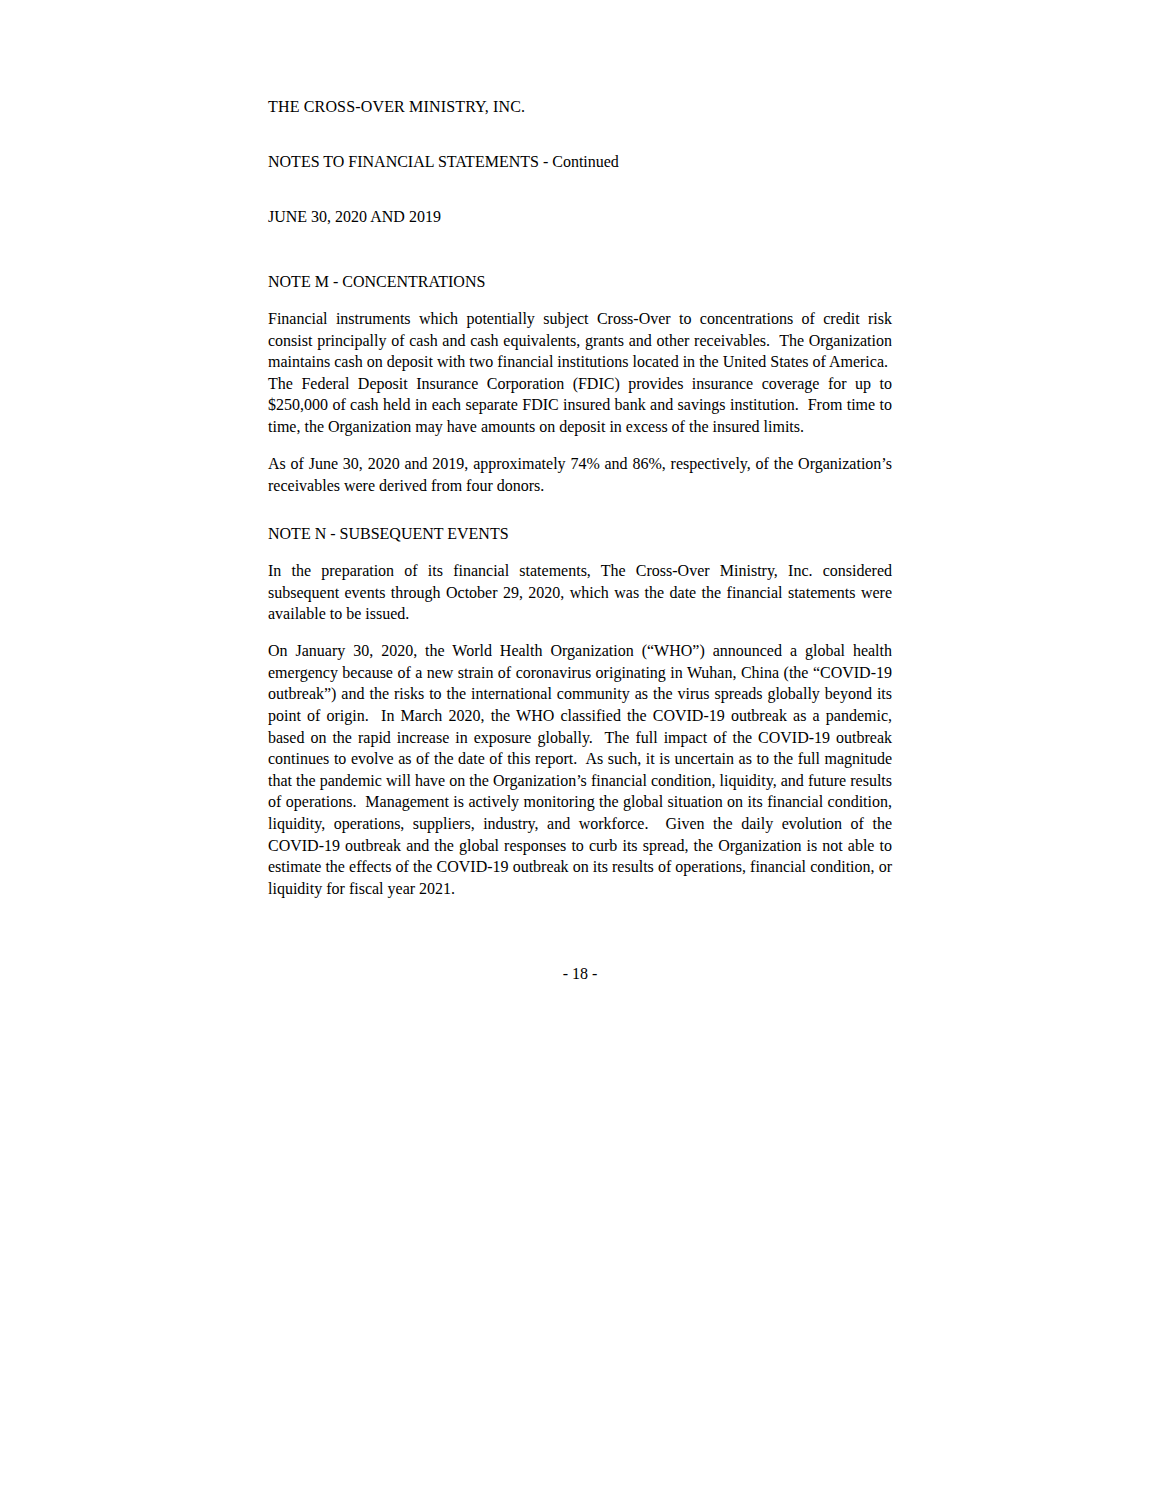THE CROSS-OVER MINISTRY, INC.
NOTES TO FINANCIAL STATEMENTS - Continued
JUNE 30, 2020 AND 2019
NOTE M - CONCENTRATIONS
Financial instruments which potentially subject Cross-Over to concentrations of credit risk consist principally of cash and cash equivalents, grants and other receivables. The Organization maintains cash on deposit with two financial institutions located in the United States of America. The Federal Deposit Insurance Corporation (FDIC) provides insurance coverage for up to $250,000 of cash held in each separate FDIC insured bank and savings institution. From time to time, the Organization may have amounts on deposit in excess of the insured limits.
As of June 30, 2020 and 2019, approximately 74% and 86%, respectively, of the Organization’s receivables were derived from four donors.
NOTE N - SUBSEQUENT EVENTS
In the preparation of its financial statements, The Cross-Over Ministry, Inc. considered subsequent events through October 29, 2020, which was the date the financial statements were available to be issued.
On January 30, 2020, the World Health Organization (“WHO”) announced a global health emergency because of a new strain of coronavirus originating in Wuhan, China (the “COVID-19 outbreak”) and the risks to the international community as the virus spreads globally beyond its point of origin. In March 2020, the WHO classified the COVID-19 outbreak as a pandemic, based on the rapid increase in exposure globally. The full impact of the COVID-19 outbreak continues to evolve as of the date of this report. As such, it is uncertain as to the full magnitude that the pandemic will have on the Organization’s financial condition, liquidity, and future results of operations. Management is actively monitoring the global situation on its financial condition, liquidity, operations, suppliers, industry, and workforce. Given the daily evolution of the COVID-19 outbreak and the global responses to curb its spread, the Organization is not able to estimate the effects of the COVID-19 outbreak on its results of operations, financial condition, or liquidity for fiscal year 2021.
- 18 -